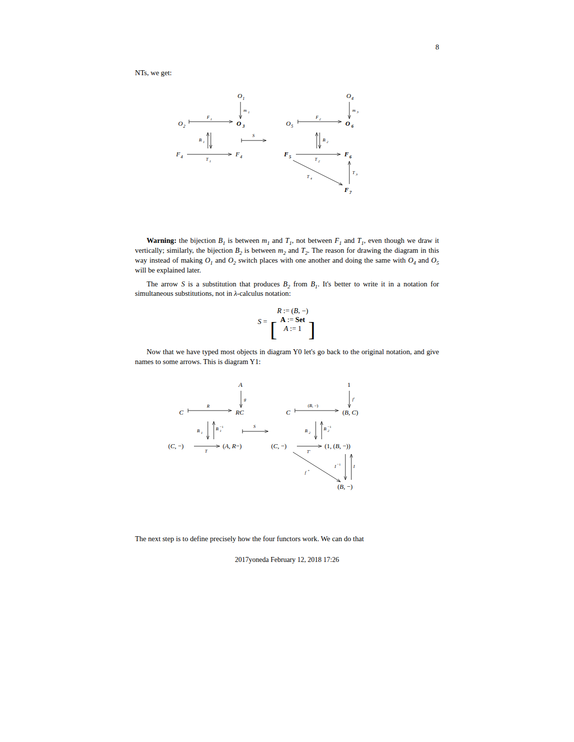8
NTs, we get:
O1 O4 m1 m3 O2 O3 O5 O6 F1 F2 B1 S B2 F4 F4 F5 F6 T1 T2 T3 T4 F7
Warning: the bijection B1 is between m1 and T1, not between F1 and T1, even though we draw it vertically; similarly, the bijection B2 is between m2 and T2. The reason for drawing the diagram in this way instead of making O1 and O2 switch places with one another and doing the same with O4 and O5 will be explained later.
The arrow S is a substitution that produces B2 from B1. It's better to write it in a notation for simultaneous substitutions, not in λ-calculus notation:
S = [R := (B, −)
A := Set
A := 1]
Now that we have typed most objects in diagram Y0 let's go back to the original notation, and give names to some arrows. This is diagram Y1:
A 1 g f′ C RC C (B, C) R (B, −) B1 B1−1 S B2 B2−1 (C, −) (A, R−) (C, −) (1, (B, −)) T T′ f* I−1 I (B, −)
The next step is to define precisely how the four functors work. We can do that
2017yoneda February 12, 2018 17:26